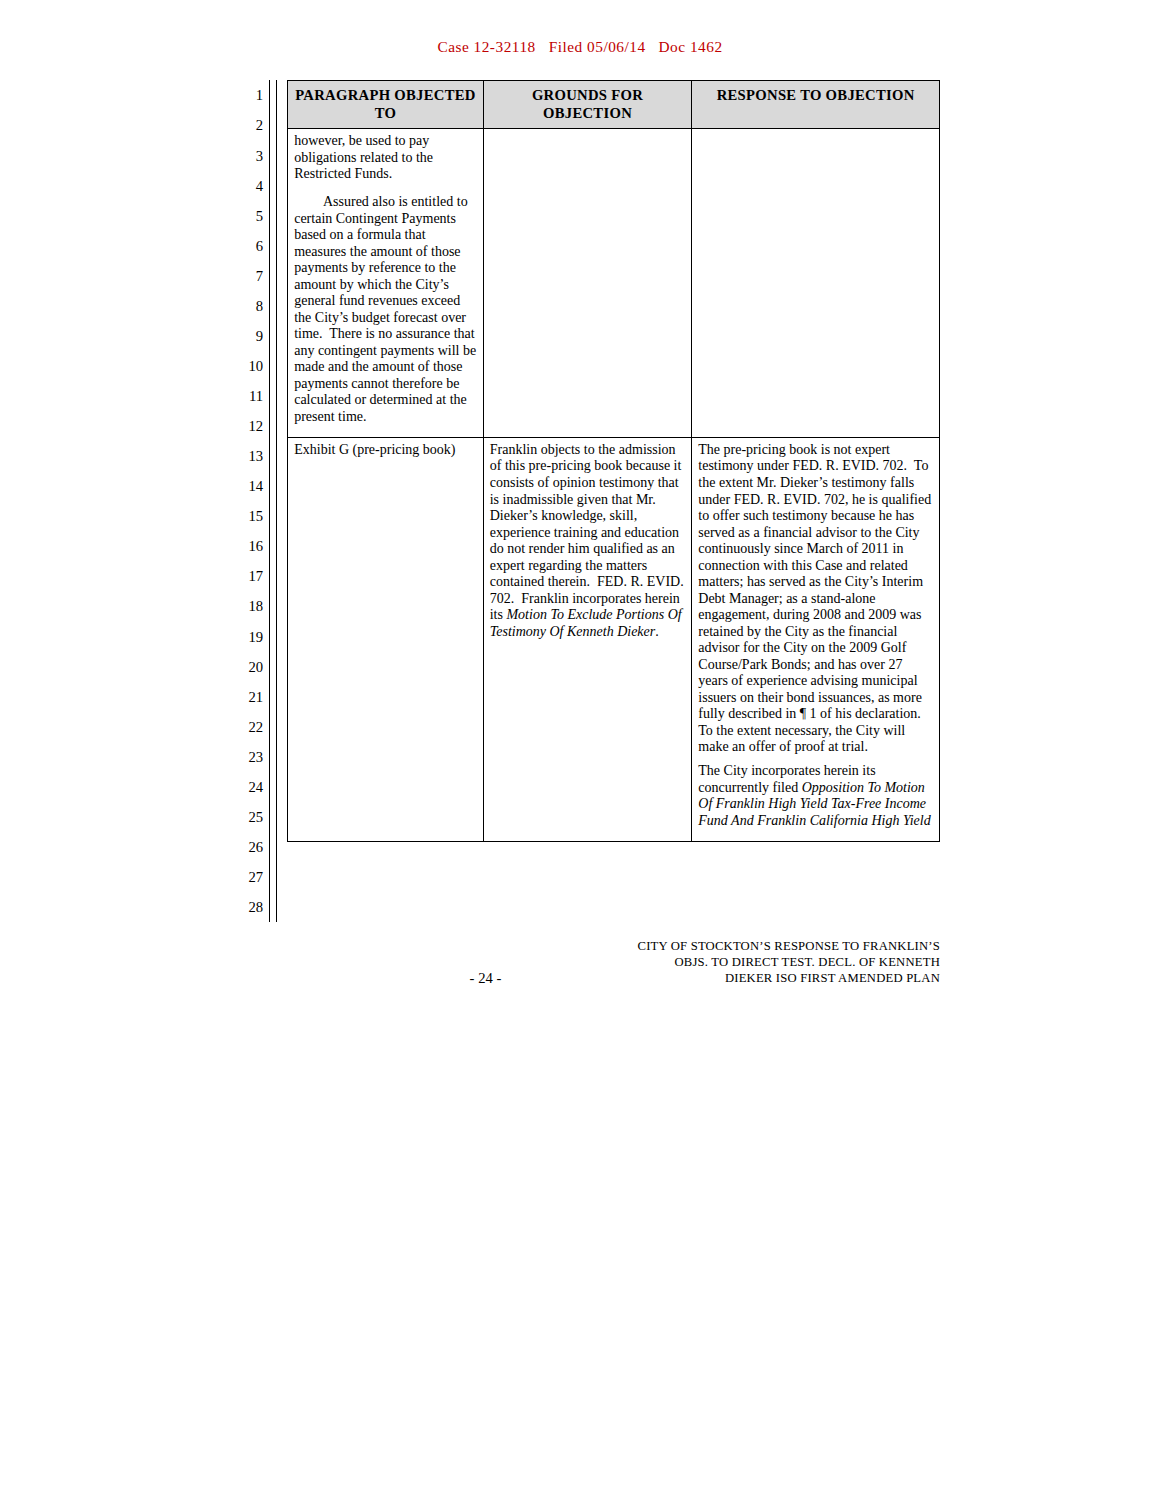Case 12-32118 Filed 05/06/14 Doc 1462
1
2
3
4
5
6
7
8
9
10
11
12
13
14
15
16
17
18
19
20
21
22
23
24
25
26
27
28
| PARAGRAPH OBJECTED TO | GROUNDS FOR OBJECTION | RESPONSE TO OBJECTION |
| --- | --- | --- |
| however, be used to pay obligations related to the Restricted Funds. Assured also is entitled to certain Contingent Payments based on a formula that measures the amount of those payments by reference to the amount by which the City’s general fund revenues exceed the City’s budget forecast over time. There is no assurance that any contingent payments will be made and the amount of those payments cannot therefore be calculated or determined at the present time. | | |
| Exhibit G (pre-pricing book) | Franklin objects to the admission of this pre-pricing book because it consists of opinion testimony that is inadmissible given that Mr. Dieker’s knowledge, skill, experience training and education do not render him qualified as an expert regarding the matters contained therein. FED. R. EVID. 702. Franklin incorporates herein its Motion To Exclude Portions Of Testimony Of Kenneth Dieker . | The pre-pricing book is not expert testimony under FED. R. EVID. 702. To the extent Mr. Dieker’s testimony falls under FED. R. EVID. 702, he is qualified to offer such testimony because he has served as a financial advisor to the City continuously since March of 2011 in connection with this Case and related matters; has served as the City’s Interim Debt Manager; as a stand-alone engagement, during 2008 and 2009 was retained by the City as the financial advisor for the City on the 2009 Golf Course/Park Bonds; and has over 27 years of experience advising municipal issuers on their bond issuances, as more fully described in ¶ 1 of his declaration. To the extent necessary, the City will make an offer of proof at trial. The City incorporates herein its concurrently filed Opposition To Motion Of Franklin High Yield Tax-Free Income Fund And Franklin California High Yield |
- 24 -
CITY OF STOCKTON’S RESPONSE TO FRANKLIN’S
OBJS. TO DIRECT TEST. DECL. OF KENNETH
DIEKER ISO FIRST AMENDED PLAN